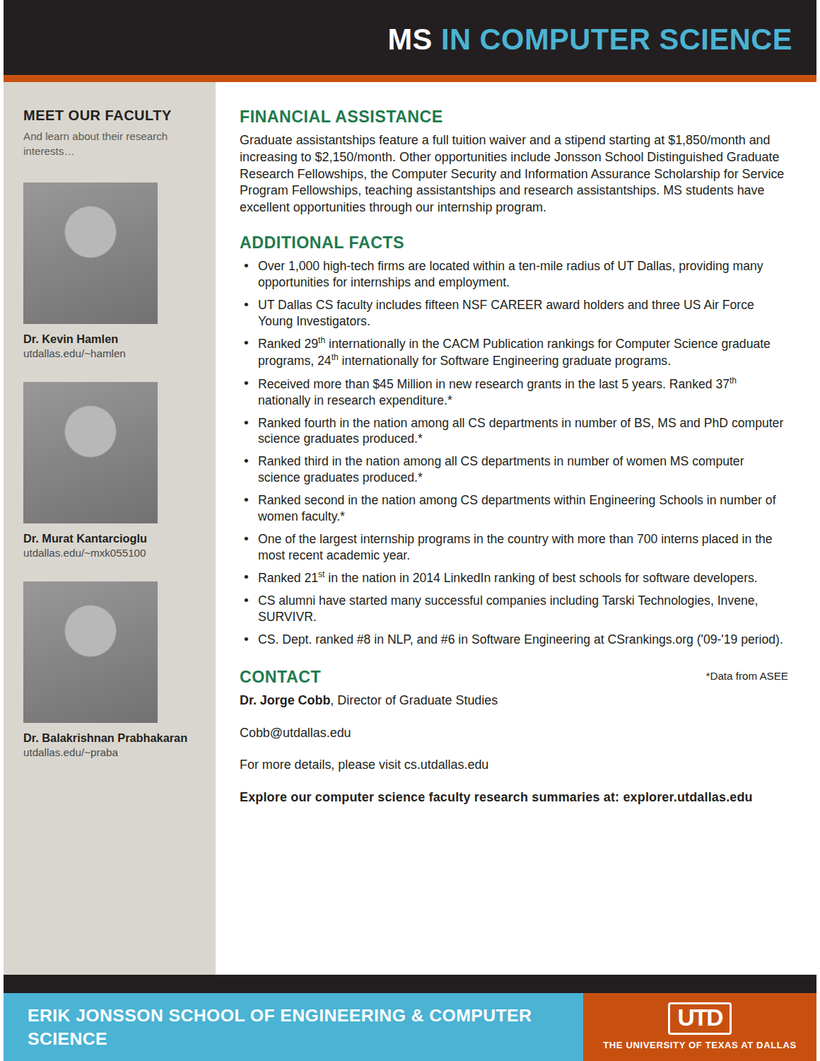MS in Computer Science
Meet our faculty
And learn about their research interests…
Dr. Kevin Hamlen
utdallas.edu/~hamlen
Dr. Murat Kantarcioglu
utdallas.edu/~mxk055100
Dr. Balakrishnan Prabhakaran
utdallas.edu/~praba
Financial Assistance
Graduate assistantships feature a full tuition waiver and a stipend starting at $1,850/month and increasing to $2,150/month. Other opportunities include Jonsson School Distinguished Graduate Research Fellowships, the Computer Security and Information Assurance Scholarship for Service Program Fellowships, teaching assistantships and research assistantships. MS students have excellent opportunities through our internship program.
Additional Facts
Over 1,000 high-tech firms are located within a ten-mile radius of UT Dallas, providing many opportunities for internships and employment.
UT Dallas CS faculty includes fifteen NSF CAREER award holders and three US Air Force Young Investigators.
Ranked 29th internationally in the CACM Publication rankings for Computer Science graduate programs, 24th internationally for Software Engineering graduate programs.
Received more than $45 Million in new research grants in the last 5 years. Ranked 37th nationally in research expenditure.*
Ranked fourth in the nation among all CS departments in number of BS, MS and PhD computer science graduates produced.*
Ranked third in the nation among all CS departments in number of women MS computer science graduates produced.*
Ranked second in the nation among CS departments within Engineering Schools in number of women faculty.*
One of the largest internship programs in the country with more than 700 interns placed in the most recent academic year.
Ranked 21st in the nation in 2014 LinkedIn ranking of best schools for software developers.
CS alumni have started many successful companies including Tarski Technologies, Invene, SURVIVR.
CS. Dept. ranked #8 in NLP, and #6 in Software Engineering at CSrankings.org ('09-'19 period).
*Data from ASEE
Contact
Dr. Jorge Cobb, Director of Graduate Studies
Cobb@utdallas.edu
For more details, please visit cs.utdallas.edu
Explore our computer science faculty research summaries at: explorer.utdallas.edu
Erik Jonsson School of Engineering & Computer Science
UTD
The University of Texas at Dallas